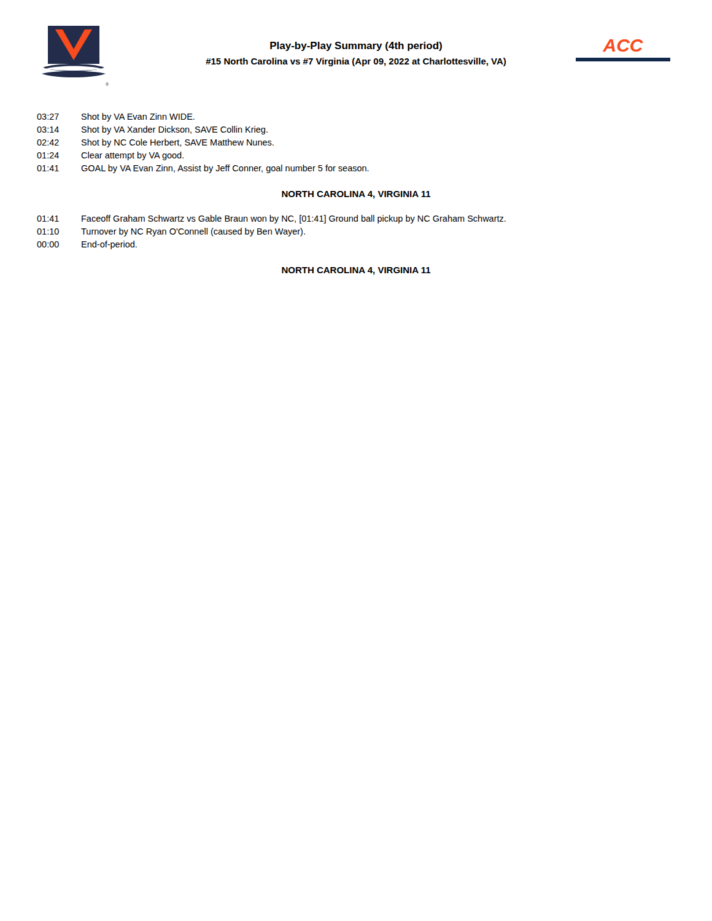®
Play-by-Play Summary (4th period)
#15 North Carolina vs #7 Virginia (Apr 09, 2022 at Charlottesville, VA)
ACC
| 03:27 | Shot by VA Evan Zinn WIDE. |
| 03:14 | Shot by VA Xander Dickson, SAVE Collin Krieg. |
| 02:42 | Shot by NC Cole Herbert, SAVE Matthew Nunes. |
| 01:24 | Clear attempt by VA good. |
| 01:41 | GOAL by VA Evan Zinn, Assist by Jeff Conner, goal number 5 for season. |
NORTH CAROLINA 4, VIRGINIA 11
| 01:41 | Faceoff Graham Schwartz vs Gable Braun won by NC, [01:41] Ground ball pickup by NC Graham Schwartz. |
| 01:10 | Turnover by NC Ryan O'Connell (caused by Ben Wayer). |
| 00:00 | End-of-period. |
NORTH CAROLINA 4, VIRGINIA 11